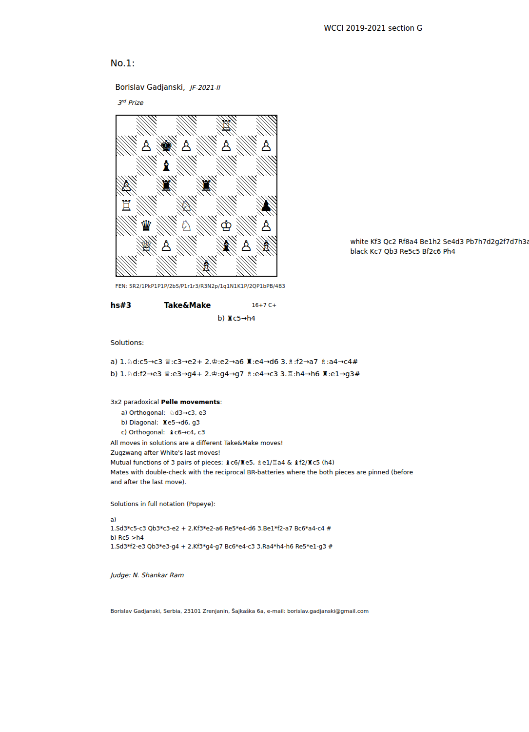WCCI 2019-2021 section G
No.1:
Borislav Gadjanski, JF-2021-II
3rd Prize
| | | | | | ♖ | | |
| | ♙ | ♚ | ♙ | | ♙ | | ♙ |
| | | ♝ | | | | | |
| ♙ | | ♜ | | ♜ | | | |
| ♖ | | | ♘ | | | | ♟ |
| | ♛ | | ♘ | | ♔ | | ♙ |
| | ♕ | ♙ | | | ♝ | ♙ | ♗ |
| | | | | ♗ | | | |
white Kf3 Qc2 Rf8a4 Be1h2 Se4d3 Pb7h7d2g2f7d7h3a5
black Kc7 Qb3 Re5c5 Bf2c6 Ph4
FEN: 5R2/1PkP1P1P/2b5/P1r1r3/R3N2p/1q1N1K1P/2QP1bPB/4B3
hs#3 Take&Make 16+7 C+
b) ♜c5→h4
Solutions:
a) 1.♘d:c5→c3 ♕:c3→e2+ 2.♔:e2→a6 ♜:e4→d6 3.♗:f2→a7 ♗:a4→c4#
b) 1.♘d:f2→e3 ♕:e3→g4+ 2.♔:g4→g7 ♗:e4→c3 3.♖:h4→h6 ♜:e1→g3#
3x2 paradoxical Pelle movements:
a) Orthogonal: ♘d3→c3, e3
b) Diagonal: ♜e5→d6, g3
c) Orthogonal: ♝c6→c4, c3
All moves in solutions are a different Take&Make moves!
Zugzwang after White's last moves!
Mutual functions of 3 pairs of pieces: ♝c6/♜e5, ♗e1/♖a4 & ♝f2/♜c5 (h4)
Mates with double-check with the reciprocal BR-batteries where the both pieces are pinned (before and after the last move).
Solutions in full notation (Popeye):
a)
1.Sd3*c5-c3 Qb3*c3-e2 + 2.Kf3*e2-a6 Re5*e4-d6 3.Be1*f2-a7 Bc6*a4-c4 #
b) Rc5->h4
1.Sd3*f2-e3 Qb3*e3-g4 + 2.Kf3*g4-g7 Bc6*e4-c3 3.Ra4*h4-h6 Re5*e1-g3 #
Judge: N. Shankar Ram
Borislav Gadjanski, Serbia, 23101 Zrenjanin, Šajkaška 6a, e-mail: borislav.gadjanski@gmail.com